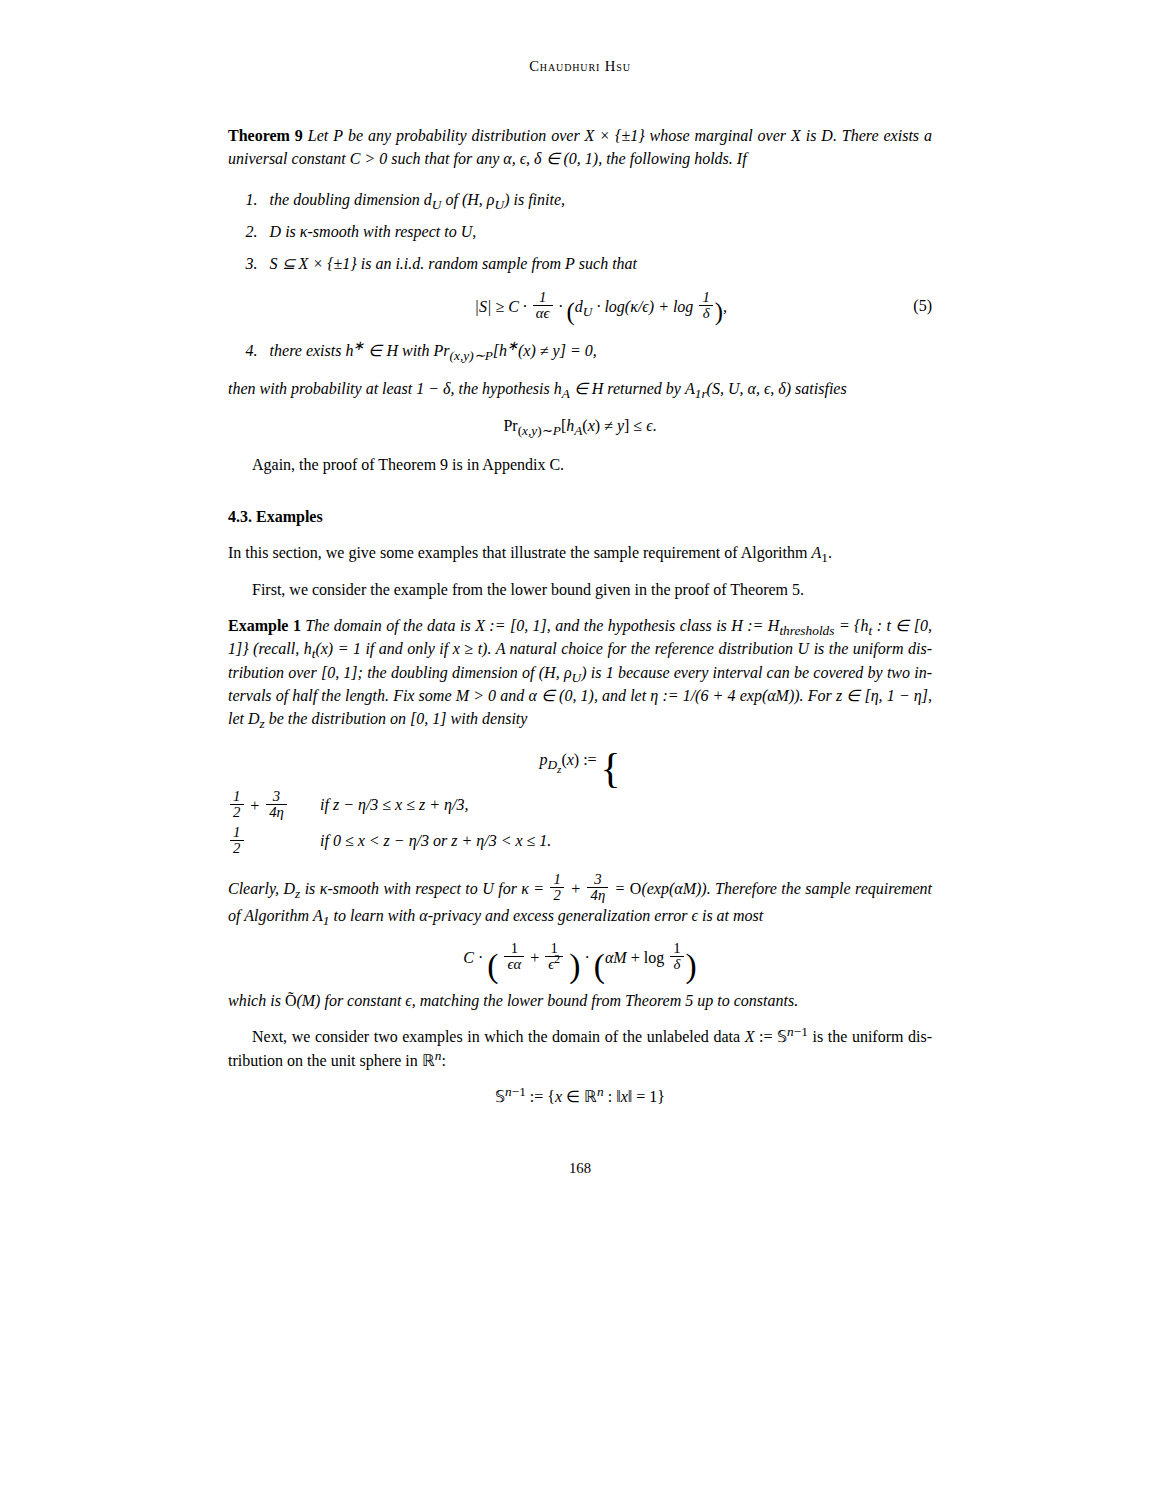Chaudhuri Hsu
Theorem 9 Let P be any probability distribution over X × {±1} whose marginal over X is D. There exists a universal constant C > 0 such that for any α, ϵ, δ ∈ (0, 1), the following holds. If
the doubling dimension dU of (H, ρU) is finite,
D is κ-smooth with respect to U,
S ⊆ X × {±1} is an i.i.d. random sample from P such that |S| ≥ C · 1 αϵ · (dU · log(κ/ϵ) + log 1 δ), (5)
there exists h∗ ∈ H with Pr(x,y)∼P[h∗(x) ≠ y] = 0,
then with probability at least 1 − δ, the hypothesis hA ∈ H returned by A1r(S, U, α, ϵ, δ) satisfies
Pr(x,y)∼P[hA(x) ≠ y] ≤ ϵ.
Again, the proof of Theorem 9 is in Appendix C.
4.3. Examples
In this section, we give some examples that illustrate the sample requirement of Algorithm A1.
First, we consider the example from the lower bound given in the proof of Theorem 5.
Example 1 The domain of the data is X := [0, 1], and the hypothesis class is H := Hthresholds = {ht : t ∈ [0, 1]} (recall, ht(x) = 1 if and only if x ≥ t). A natural choice for the reference distribution U is the uniform distribution over [0, 1]; the doubling dimension of (H, ρU) is 1 because every interval can be covered by two intervals of half the length. Fix some M > 0 and α ∈ (0, 1), and let η := 1/(6 + 4 exp(αM)). For z ∈ [η, 1 − η], let Dz be the distribution on [0, 1] with density
pDz(x) := {
| 1 2 + 3 4 η | if z − η /3 ≤ x ≤ z + η /3, |
| 1 2 | if 0 ≤ x < z − η /3 or z + η /3 < x ≤ 1. |
Clearly, Dz is κ-smooth with respect to U for κ = 12 + 34η = O(exp(αM)). Therefore the sample requirement of Algorithm A1 to learn with α-privacy and excess generalization error ϵ is at most
C · ( 1 ϵα + 1 ϵ2 ) · (αM + log 1 δ)
which is Õ(M) for constant ϵ, matching the lower bound from Theorem 5 up to constants.
Next, we consider two examples in which the domain of the unlabeled data X := 𝕊n−1 is the uniform distribution on the unit sphere in ℝn:
𝕊n−1 := {x ∈ ℝn : ‖x‖ = 1}
168